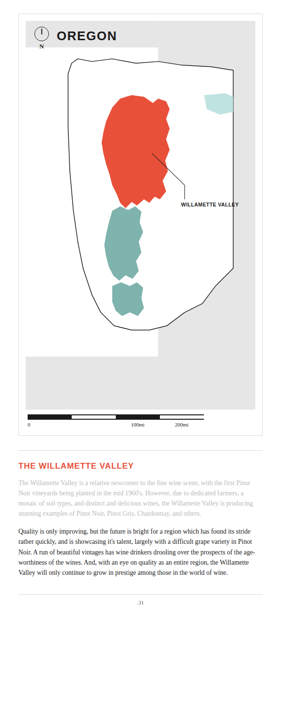N
OREGON
WILLAMETTE VALLEY
0 100mi 200mi
THE WILLAMETTE VALLEY
The Willamette Valley is a relative newcomer to the fine wine scene, with the first Pinot Noir vineyards being planted in the mid 1960's. However, due to dedicated farmers, a mosaic of soil types, and distinct and delicious wines, the Willamette Valley is producing stunning examples of Pinot Noir, Pinot Gris, Chardonnay, and others.
Quality is only improving, but the future is bright for a region which has found its stride rather quickly, and is showcasing it's talent, largely with a difficult grape variety in Pinot Noir. A run of beautiful vintages has wine drinkers drooling over the prospects of the age-worthiness of the wines. And, with an eye on quality as an entire region, the Willamette Valley will only continue to grow in prestige among those in the world of wine.
.31